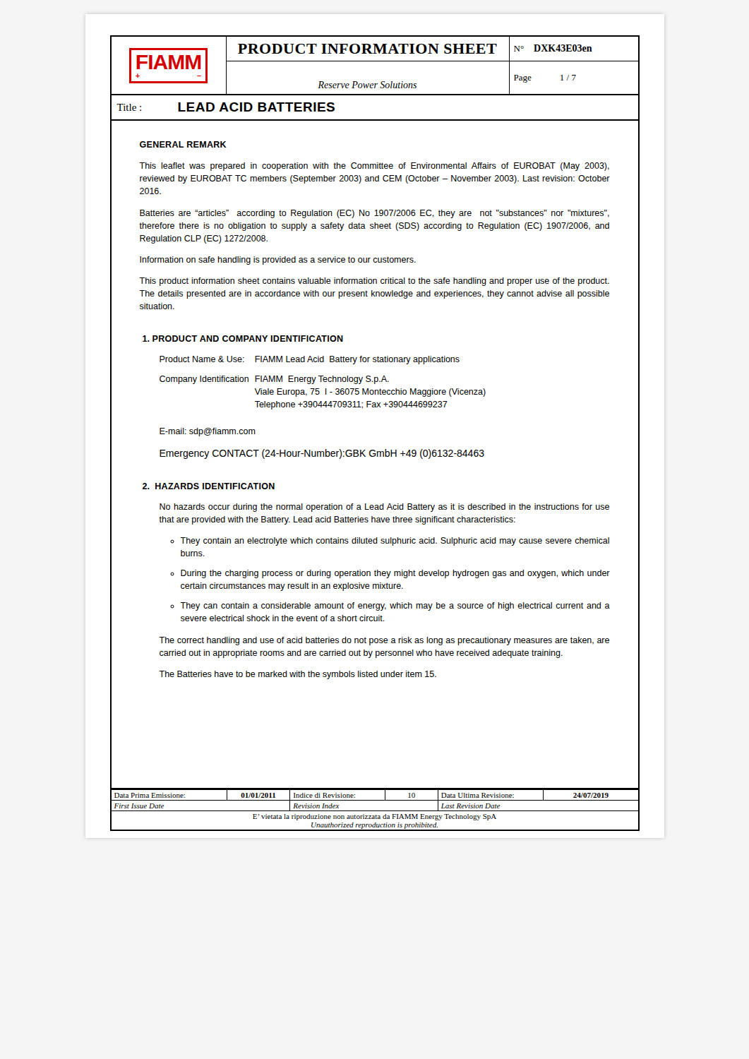| FIAMM + – | PRODUCT INFORMATION SHEET | N° DXK43E03en |
| Reserve Power Solutions | Page 1 / 7 |
| Title : | LEAD ACID BATTERIES |
GENERAL REMARK
This leaflet was prepared in cooperation with the Committee of Environmental Affairs of EUROBAT (May 2003), reviewed by EUROBAT TC members (September 2003) and CEM (October – November 2003). Last revision: October 2016.
Batteries are “articles” according to Regulation (EC) No 1907/2006 EC, they are not "substances" nor "mixtures", therefore there is no obligation to supply a safety data sheet (SDS) according to Regulation (EC) 1907/2006, and Regulation CLP (EC) 1272/2008.
Information on safe handling is provided as a service to our customers.
This product information sheet contains valuable information critical to the safe handling and proper use of the product. The details presented are in accordance with our present knowledge and experiences, they cannot advise all possible situation.
PRODUCT AND COMPANY IDENTIFICATION
| Product Name & Use: | FIAMM Lead Acid Battery for stationary applications |
| Company Identification | FIAMM Energy Technology S.p.A. Viale Europa, 75 I - 36075 Montecchio Maggiore (Vicenza) Telephone +390444709311; Fax +390444699237 |
E-mail: sdp@fiamm.com
Emergency CONTACT (24-Hour-Number):GBK GmbH +49 (0)6132-84463
HAZARDS IDENTIFICATION
No hazards occur during the normal operation of a Lead Acid Battery as it is described in the instructions for use that are provided with the Battery. Lead acid Batteries have three significant characteristics:
They contain an electrolyte which contains diluted sulphuric acid. Sulphuric acid may cause severe chemical burns.
During the charging process or during operation they might develop hydrogen gas and oxygen, which under certain circumstances may result in an explosive mixture.
They can contain a considerable amount of energy, which may be a source of high electrical current and a severe electrical shock in the event of a short circuit.
The correct handling and use of acid batteries do not pose a risk as long as precautionary measures are taken, are carried out in appropriate rooms and are carried out by personnel who have received adequate training.
The Batteries have to be marked with the symbols listed under item 15.
| Data Prima Emissione: | 01/01/2011 | Indice di Revisione: | 10 | Data Ultima Revisione: | 24/07/2019 |
| First Issue Date | Revision Index | Last Revision Date |
| E’ vietata la riproduzione non autorizzata da FIAMM Energy Technology SpA Unauthorized reproduction is prohibited. |